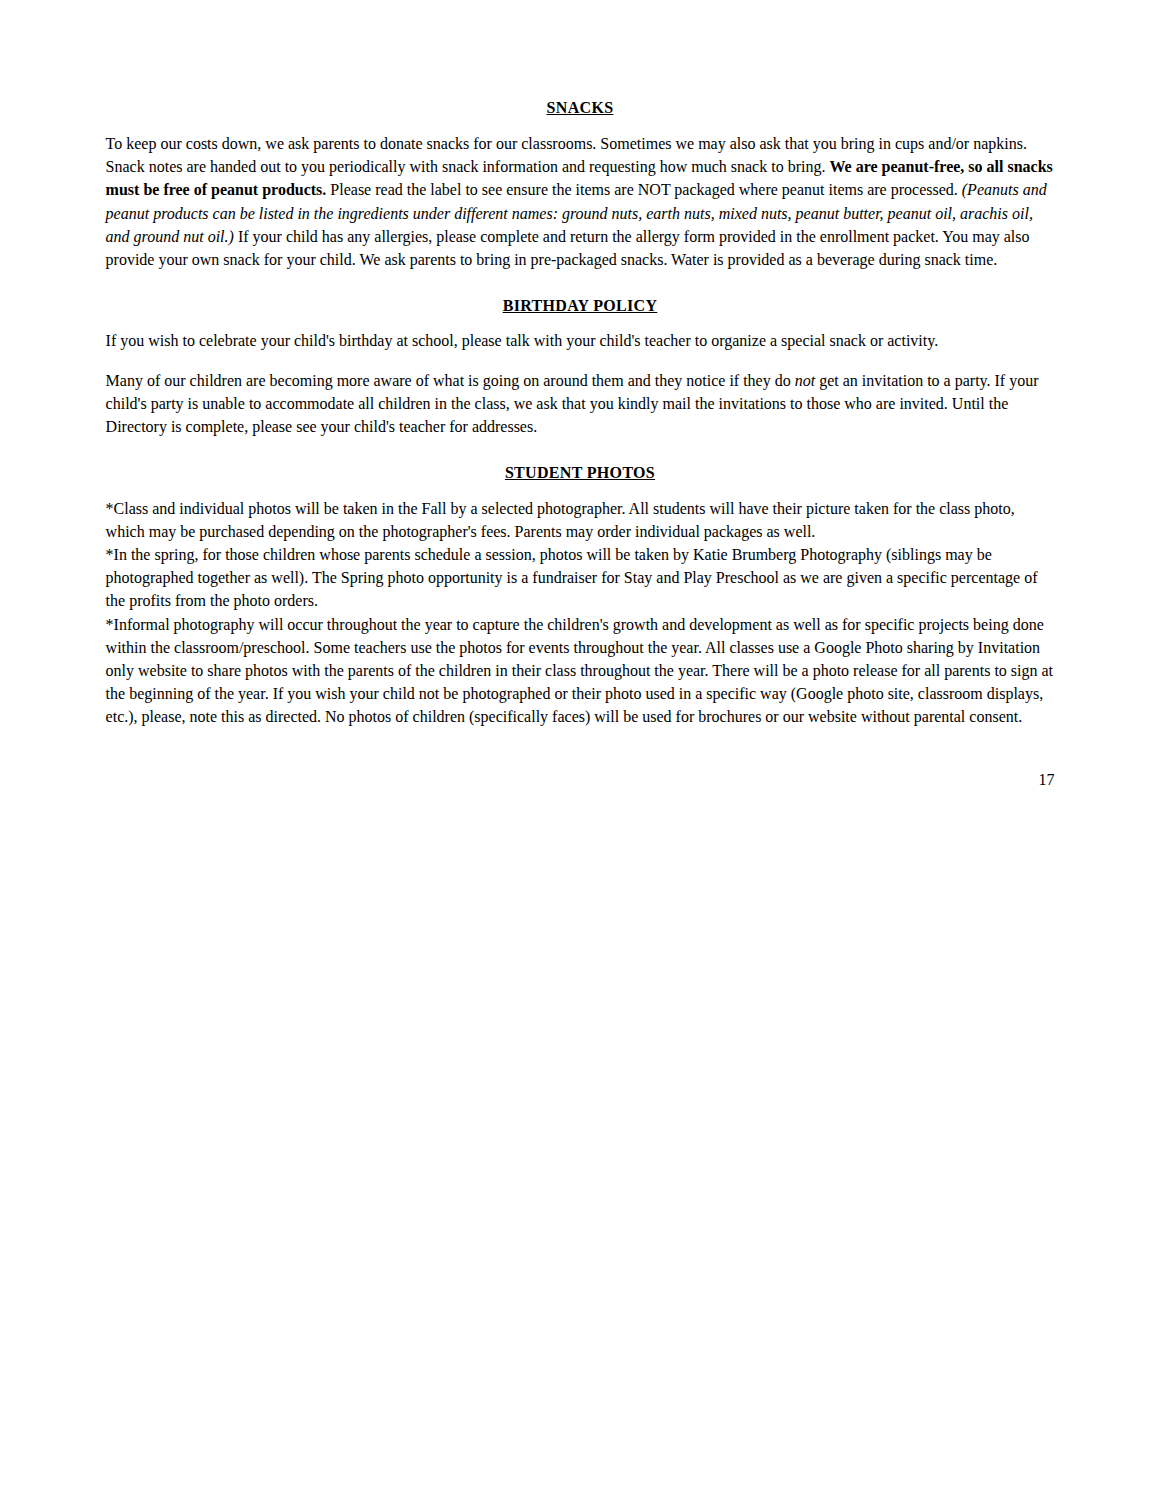SNACKS
To keep our costs down, we ask parents to donate snacks for our classrooms. Sometimes we may also ask that you bring in cups and/or napkins. Snack notes are handed out to you periodically with snack information and requesting how much snack to bring. We are peanut-free, so all snacks must be free of peanut products. Please read the label to see ensure the items are NOT packaged where peanut items are processed. (Peanuts and peanut products can be listed in the ingredients under different names: ground nuts, earth nuts, mixed nuts, peanut butter, peanut oil, arachis oil, and ground nut oil.) If your child has any allergies, please complete and return the allergy form provided in the enrollment packet. You may also provide your own snack for your child. We ask parents to bring in pre-packaged snacks. Water is provided as a beverage during snack time.
BIRTHDAY POLICY
If you wish to celebrate your child's birthday at school, please talk with your child's teacher to organize a special snack or activity.
Many of our children are becoming more aware of what is going on around them and they notice if they do not get an invitation to a party. If your child's party is unable to accommodate all children in the class, we ask that you kindly mail the invitations to those who are invited. Until the Directory is complete, please see your child's teacher for addresses.
STUDENT PHOTOS
*Class and individual photos will be taken in the Fall by a selected photographer. All students will have their picture taken for the class photo, which may be purchased depending on the photographer's fees. Parents may order individual packages as well.
*In the spring, for those children whose parents schedule a session, photos will be taken by Katie Brumberg Photography (siblings may be photographed together as well). The Spring photo opportunity is a fundraiser for Stay and Play Preschool as we are given a specific percentage of the profits from the photo orders.
*Informal photography will occur throughout the year to capture the children's growth and development as well as for specific projects being done within the classroom/preschool. Some teachers use the photos for events throughout the year. All classes use a Google Photo sharing by Invitation only website to share photos with the parents of the children in their class throughout the year. There will be a photo release for all parents to sign at the beginning of the year. If you wish your child not be photographed or their photo used in a specific way (Google photo site, classroom displays, etc.), please, note this as directed. No photos of children (specifically faces) will be used for brochures or our website without parental consent.
17